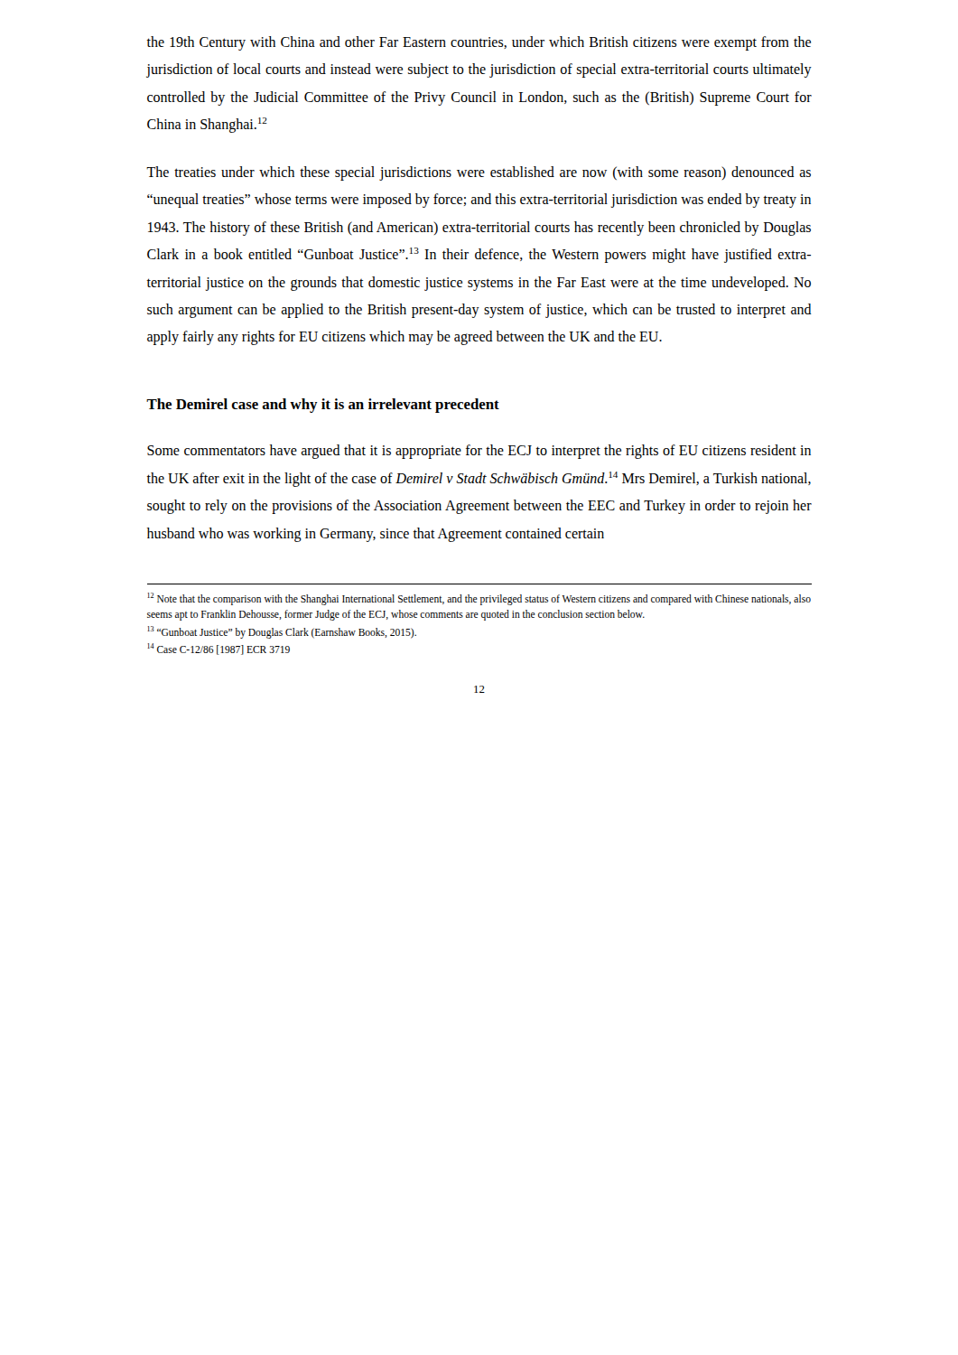the 19th Century with China and other Far Eastern countries, under which British citizens were exempt from the jurisdiction of local courts and instead were subject to the jurisdiction of special extra-territorial courts ultimately controlled by the Judicial Committee of the Privy Council in London, such as the (British) Supreme Court for China in Shanghai.12
The treaties under which these special jurisdictions were established are now (with some reason) denounced as “unequal treaties” whose terms were imposed by force; and this extra-territorial jurisdiction was ended by treaty in 1943. The history of these British (and American) extra-territorial courts has recently been chronicled by Douglas Clark in a book entitled “Gunboat Justice”.13 In their defence, the Western powers might have justified extra-territorial justice on the grounds that domestic justice systems in the Far East were at the time undeveloped. No such argument can be applied to the British present-day system of justice, which can be trusted to interpret and apply fairly any rights for EU citizens which may be agreed between the UK and the EU.
The Demirel case and why it is an irrelevant precedent
Some commentators have argued that it is appropriate for the ECJ to interpret the rights of EU citizens resident in the UK after exit in the light of the case of Demirel v Stadt Schwäbisch Gmünd.14 Mrs Demirel, a Turkish national, sought to rely on the provisions of the Association Agreement between the EEC and Turkey in order to rejoin her husband who was working in Germany, since that Agreement contained certain
12 Note that the comparison with the Shanghai International Settlement, and the privileged status of Western citizens and compared with Chinese nationals, also seems apt to Franklin Dehousse, former Judge of the ECJ, whose comments are quoted in the conclusion section below.
13 “Gunboat Justice” by Douglas Clark (Earnshaw Books, 2015).
14 Case C-12/86 [1987] ECR 3719
12